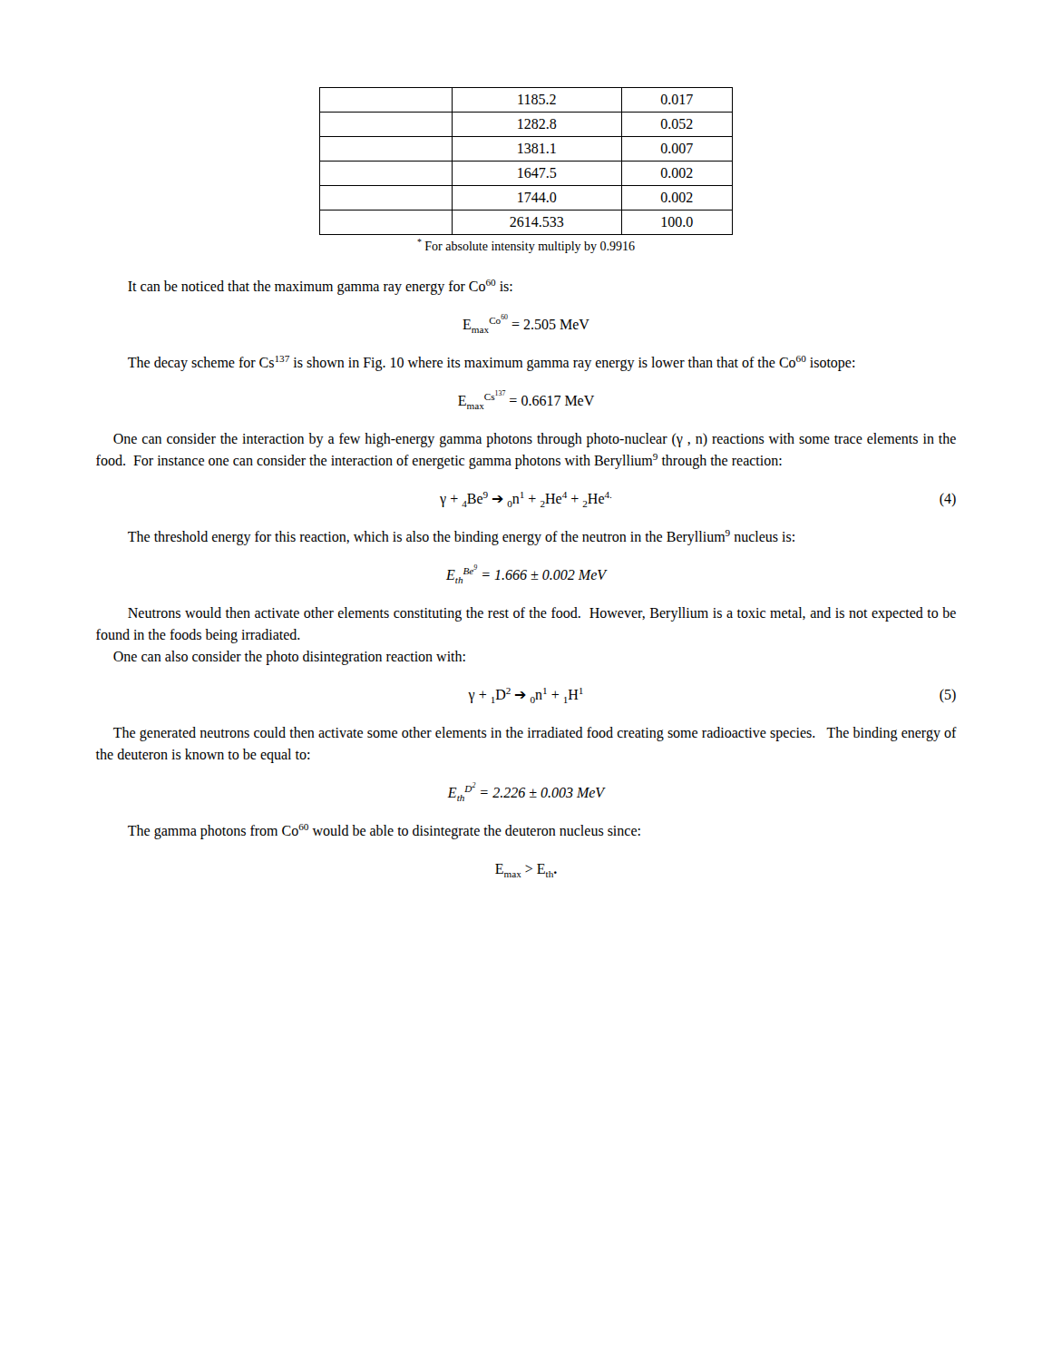| | 1185.2 | 0.017 |
| | 1282.8 | 0.052 |
| | 1381.1 | 0.007 |
| | 1647.5 | 0.002 |
| | 1744.0 | 0.002 |
| | 2614.533 | 100.0 |
* For absolute intensity multiply by 0.9916
It can be noticed that the maximum gamma ray energy for Co60 is:
EmaxCo60 = 2.505 MeV
The decay scheme for Cs137 is shown in Fig. 10 where its maximum gamma ray energy is lower than that of the Co60 isotope:
EmaxCs137 = 0.6617 MeV
One can consider the interaction by a few high-energy gamma photons through photo-nuclear (γ , n) reactions with some trace elements in the food. For instance one can consider the interaction of energetic gamma photons with Beryllium9 through the reaction:
γ + 4Be9 ➔ 0n1 + 2He4 + 2He4. (4)
The threshold energy for this reaction, which is also the binding energy of the neutron in the Beryllium9 nucleus is:
EthBe9 = 1.666 ± 0.002 MeV
Neutrons would then activate other elements constituting the rest of the food. However, Beryllium is a toxic metal, and is not expected to be found in the foods being irradiated.
One can also consider the photo disintegration reaction with:
γ + 1D2 ➔ 0n1 + 1H1 (5)
The generated neutrons could then activate some other elements in the irradiated food creating some radioactive species. The binding energy of the deuteron is known to be equal to:
EthD2 = 2.226 ± 0.003 MeV
The gamma photons from Co60 would be able to disintegrate the deuteron nucleus since:
Emax > Eth.